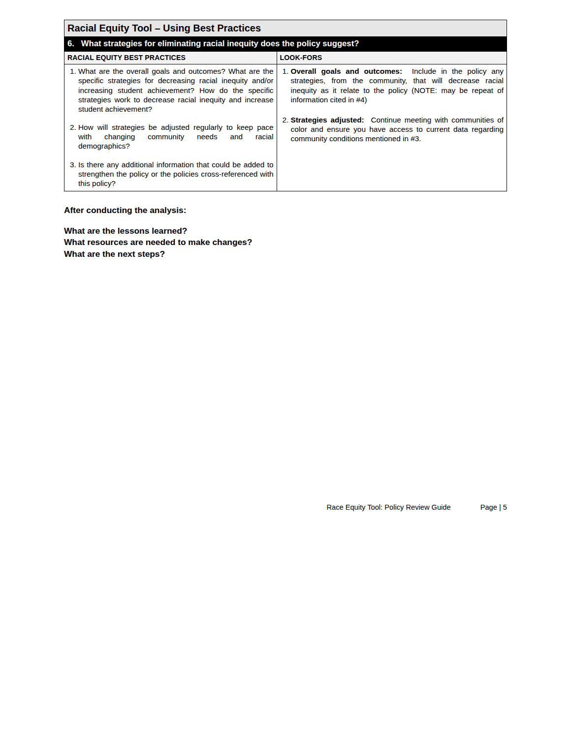| Racial Equity Tool – Using Best Practices |
| 6. What strategies for eliminating racial inequity does the policy suggest? |
| RACIAL EQUITY BEST PRACTICES | LOOK-FORS |
| What are the overall goals and outcomes? What are the specific strategies for decreasing racial inequity and/or increasing student achievement? How do the specific strategies work to decrease racial inequity and increase student achievement? How will strategies be adjusted regularly to keep pace with changing community needs and racial demographics? Is there any additional information that could be added to strengthen the policy or the policies cross-referenced with this policy? | Overall goals and outcomes: Include in the policy any strategies, from the community, that will decrease racial inequity as it relate to the policy (NOTE: may be repeat of information cited in #4) Strategies adjusted: Continue meeting with communities of color and ensure you have access to current data regarding community conditions mentioned in #3. |
After conducting the analysis:
What are the lessons learned?
What resources are needed to make changes?
What are the next steps?
Race Equity Tool: Policy Review GuidePage | 5